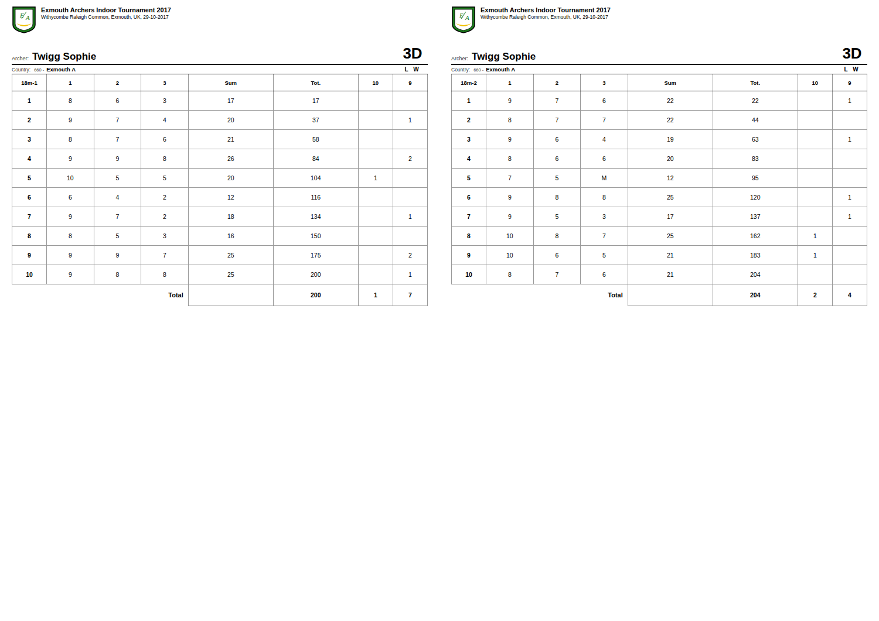E A
Exmouth Archers Indoor Tournament 2017
Withycombe Raleigh Common, Exmouth, UK, 29-10-2017
Archer:
Twigg Sophie
3D
Country:
660 -
Exmouth A
L W
| 18m-1 | 1 | 2 | 3 | Sum | Tot. | 10 | 9 |
| --- | --- | --- | --- | --- | --- | --- | --- |
| 1 | 8 | 6 | 3 | 17 | 17 | | |
| 2 | 9 | 7 | 4 | 20 | 37 | | 1 |
| 3 | 8 | 7 | 6 | 21 | 58 | | |
| 4 | 9 | 9 | 8 | 26 | 84 | | 2 |
| 5 | 10 | 5 | 5 | 20 | 104 | 1 | |
| 6 | 6 | 4 | 2 | 12 | 116 | | |
| 7 | 9 | 7 | 2 | 18 | 134 | | 1 |
| 8 | 8 | 5 | 3 | 16 | 150 | | |
| 9 | 9 | 9 | 7 | 25 | 175 | | 2 |
| 10 | 9 | 8 | 8 | 25 | 200 | | 1 |
| Total | | 200 | 1 | 7 |
E A
Exmouth Archers Indoor Tournament 2017
Withycombe Raleigh Common, Exmouth, UK, 29-10-2017
Archer:
Twigg Sophie
3D
Country:
660 -
Exmouth A
L W
| 18m-2 | 1 | 2 | 3 | Sum | Tot. | 10 | 9 |
| --- | --- | --- | --- | --- | --- | --- | --- |
| 1 | 9 | 7 | 6 | 22 | 22 | | 1 |
| 2 | 8 | 7 | 7 | 22 | 44 | | |
| 3 | 9 | 6 | 4 | 19 | 63 | | 1 |
| 4 | 8 | 6 | 6 | 20 | 83 | | |
| 5 | 7 | 5 | M | 12 | 95 | | |
| 6 | 9 | 8 | 8 | 25 | 120 | | 1 |
| 7 | 9 | 5 | 3 | 17 | 137 | | 1 |
| 8 | 10 | 8 | 7 | 25 | 162 | 1 | |
| 9 | 10 | 6 | 5 | 21 | 183 | 1 | |
| 10 | 8 | 7 | 6 | 21 | 204 | | |
| Total | | 204 | 2 | 4 |